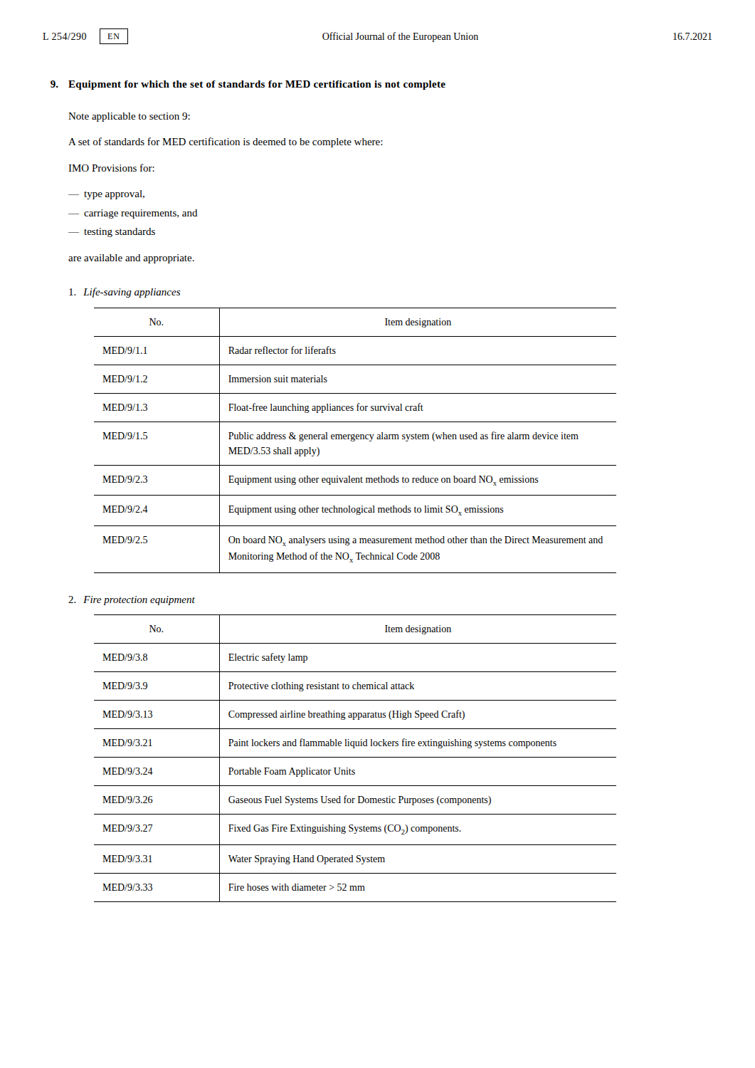L 254/290 EN
Official Journal of the European Union
16.7.2021
9.
Equipment for which the set of standards for MED certification is not complete
Note applicable to section 9:
A set of standards for MED certification is deemed to be complete where:
IMO Provisions for:
type approval,
carriage requirements, and
testing standards
are available and appropriate.
1.
Life-saving appliances
| No. | Item designation |
| --- | --- |
| MED/9/1.1 | Radar reflector for liferafts |
| MED/9/1.2 | Immersion suit materials |
| MED/9/1.3 | Float-free launching appliances for survival craft |
| MED/9/1.5 | Public address & general emergency alarm system (when used as fire alarm device item MED/3.53 shall apply) |
| MED/9/2.3 | Equipment using other equivalent methods to reduce on board NO x emissions |
| MED/9/2.4 | Equipment using other technological methods to limit SO x emissions |
| MED/9/2.5 | On board NO x analysers using a measurement method other than the Direct Measurement and Monitoring Method of the NO x Technical Code 2008 |
2.
Fire protection equipment
| No. | Item designation |
| --- | --- |
| MED/9/3.8 | Electric safety lamp |
| MED/9/3.9 | Protective clothing resistant to chemical attack |
| MED/9/3.13 | Compressed airline breathing apparatus (High Speed Craft) |
| MED/9/3.21 | Paint lockers and flammable liquid lockers fire extinguishing systems components |
| MED/9/3.24 | Portable Foam Applicator Units |
| MED/9/3.26 | Gaseous Fuel Systems Used for Domestic Purposes (components) |
| MED/9/3.27 | Fixed Gas Fire Extinguishing Systems (CO 2 ) components. |
| MED/9/3.31 | Water Spraying Hand Operated System |
| MED/9/3.33 | Fire hoses with diameter > 52 mm |